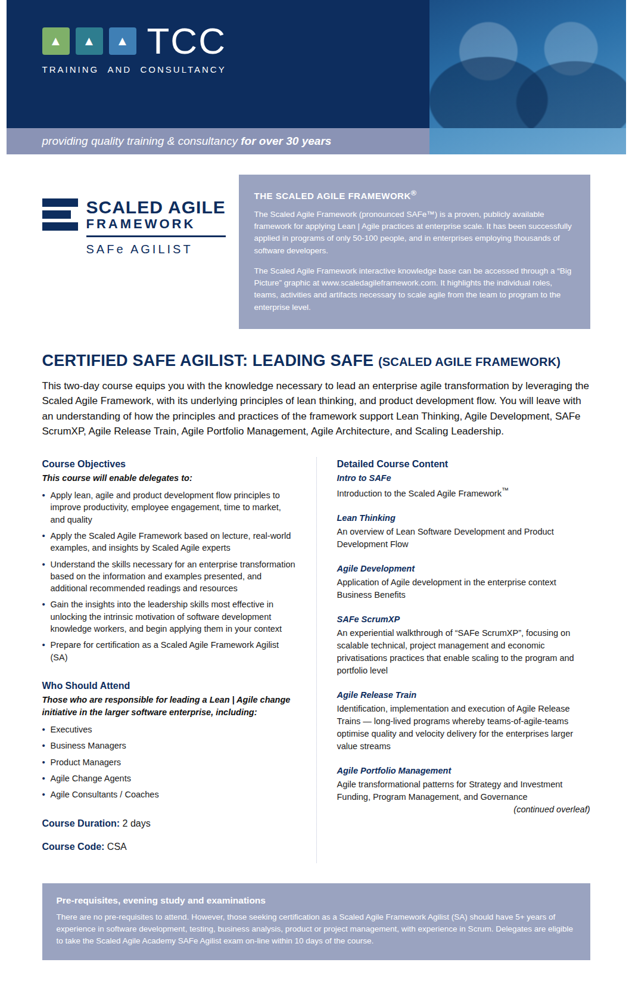▲ ▲ ▲ TCC
TRAINING AND CONSULTANCY
providing quality training & consultancy for over 30 years
SCALED AGILE
FRAMEWORK
SAFe AGILIST
The Scaled Agile Framework®
The Scaled Agile Framework (pronounced SAFe™) is a proven, publicly available framework for applying Lean | Agile practices at enterprise scale. It has been successfully applied in programs of only 50-100 people, and in enterprises employing thousands of software developers.
The Scaled Agile Framework interactive knowledge base can be accessed through a “Big Picture” graphic at www.scaledagileframework.com. It highlights the individual roles, teams, activities and artifacts necessary to scale agile from the team to program to the enterprise level.
CERTIFIED SAFE AGILIST: LEADING SAFE (SCALED AGILE FRAMEWORK)
This two-day course equips you with the knowledge necessary to lead an enterprise agile transformation by leveraging the Scaled Agile Framework, with its underlying principles of lean thinking, and product development flow. You will leave with an understanding of how the principles and practices of the framework support Lean Thinking, Agile Development, SAFe ScrumXP, Agile Release Train, Agile Portfolio Management, Agile Architecture, and Scaling Leadership.
Course Objectives
This course will enable delegates to:
Apply lean, agile and product development flow principles to improve productivity, employee engagement, time to market, and quality
Apply the Scaled Agile Framework based on lecture, real-world examples, and insights by Scaled Agile experts
Understand the skills necessary for an enterprise transformation based on the information and examples presented, and additional recommended readings and resources
Gain the insights into the leadership skills most effective in unlocking the intrinsic motivation of software development knowledge workers, and begin applying them in your context
Prepare for certification as a Scaled Agile Framework Agilist (SA)
Who Should Attend
Those who are responsible for leading a Lean | Agile change initiative in the larger software enterprise, including:
Executives
Business Managers
Product Managers
Agile Change Agents
Agile Consultants / Coaches
Course Duration: 2 days
Course Code: CSA
Detailed Course Content
Intro to SAFe
Introduction to the Scaled Agile Framework™
Lean Thinking
An overview of Lean Software Development and Product Development Flow
Agile Development
Application of Agile development in the enterprise context
Business Benefits
SAFe ScrumXP
An experiential walkthrough of “SAFe ScrumXP”, focusing on scalable technical, project management and economic privatisations practices that enable scaling to the program and portfolio level
Agile Release Train
Identification, implementation and execution of Agile Release Trains — long-lived programs whereby teams-of-agile-teams optimise quality and velocity delivery for the enterprises larger value streams
Agile Portfolio Management
Agile transformational patterns for Strategy and Investment Funding, Program Management, and Governance
(continued overleaf)
Pre-requisites, evening study and examinations
There are no pre-requisites to attend. However, those seeking certification as a Scaled Agile Framework Agilist (SA) should have 5+ years of experience in software development, testing, business analysis, product or project management, with experience in Scrum. Delegates are eligible to take the Scaled Agile Academy SAFe Agilist exam on-line within 10 days of the course.